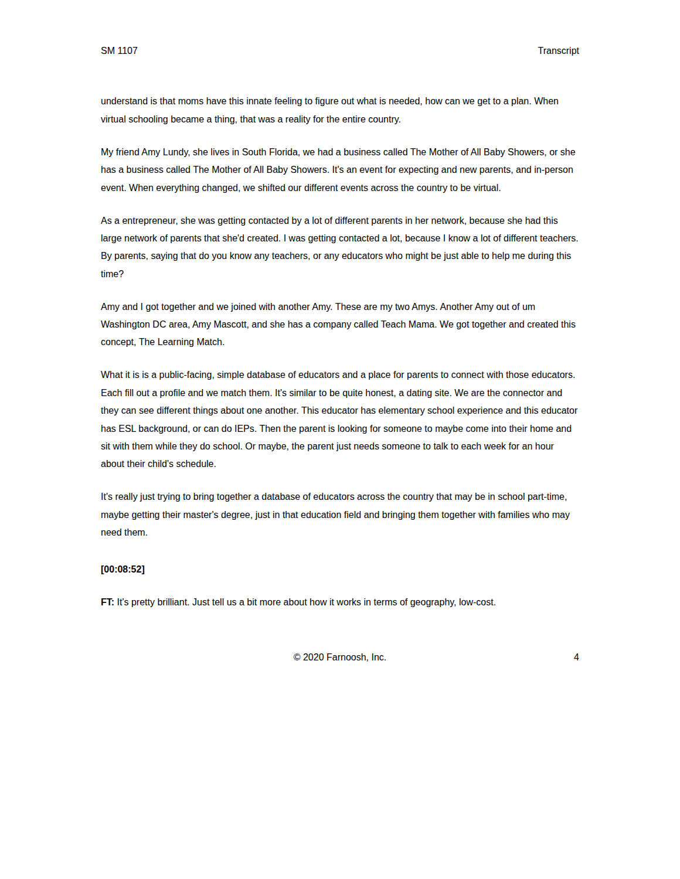SM 1107 Transcript
understand is that moms have this innate feeling to figure out what is needed, how can we get to a plan. When virtual schooling became a thing, that was a reality for the entire country.
My friend Amy Lundy, she lives in South Florida, we had a business called The Mother of All Baby Showers, or she has a business called The Mother of All Baby Showers. It's an event for expecting and new parents, and in-person event. When everything changed, we shifted our different events across the country to be virtual.
As a entrepreneur, she was getting contacted by a lot of different parents in her network, because she had this large network of parents that she'd created. I was getting contacted a lot, because I know a lot of different teachers. By parents, saying that do you know any teachers, or any educators who might be just able to help me during this time?
Amy and I got together and we joined with another Amy. These are my two Amys. Another Amy out of um Washington DC area, Amy Mascott, and she has a company called Teach Mama. We got together and created this concept, The Learning Match.
What it is is a public-facing, simple database of educators and a place for parents to connect with those educators. Each fill out a profile and we match them. It's similar to be quite honest, a dating site. We are the connector and they can see different things about one another. This educator has elementary school experience and this educator has ESL background, or can do IEPs. Then the parent is looking for someone to maybe come into their home and sit with them while they do school. Or maybe, the parent just needs someone to talk to each week for an hour about their child's schedule.
It's really just trying to bring together a database of educators across the country that may be in school part-time, maybe getting their master's degree, just in that education field and bringing them together with families who may need them.
[00:08:52]
FT: It's pretty brilliant. Just tell us a bit more about how it works in terms of geography, low-cost.
© 2020 Farnoosh, Inc. 4